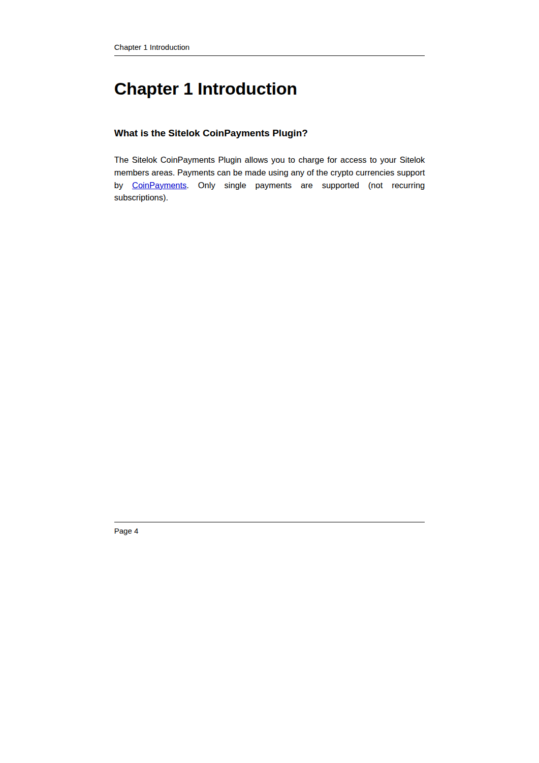Chapter 1 Introduction
Chapter 1 Introduction
What is the Sitelok CoinPayments Plugin?
The Sitelok CoinPayments Plugin allows you to charge for access to your Sitelok members areas. Payments can be made using any of the crypto currencies support by CoinPayments. Only single payments are supported (not recurring subscriptions).
Page 4